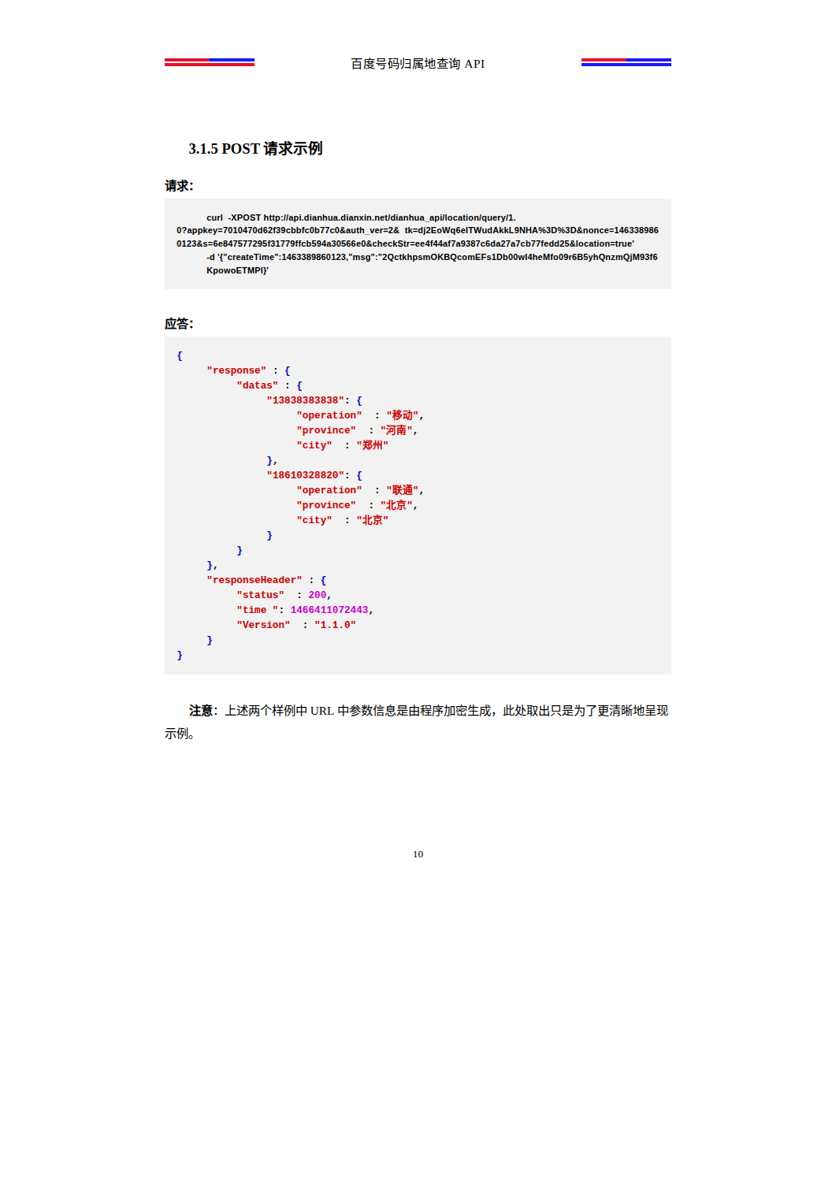百度号码归属地查询 API
3.1.5 POST 请求示例
请求：
curl -XPOST http://api.dianhua.dianxin.net/dianhua_api/location/query/1.
0?appkey=7010470d62f39cbbfc0b77c0&auth_ver=2& tk=dj2EoWq6eITWudAkkL9NHA%3D%3D&nonce=1463389860123&s=6e847577295f31779ffcb594a30566e0&checkStr=ee4f44af7a9387c6da27a7cb77fedd25&location=true'
-d '{"createTime":1463389860123,"msg":"2QctkhpsmOKBQcomEFs1Db00wI4heMfo09r6B5yhQnzmQjM93f6KpowoETMPl}'
应答：
{ "response" : { "datas" : { "13838383838": { "operation" : "移动", "province" : "河南", "city" : "郑州" }, "18610328820": { "operation" : "联通", "province" : "北京", "city" : "北京" } } }, "responseHeader" : { "status" : 200, "time ": 1466411072443, "Version" : "1.1.0" } }
注意：上述两个样例中 URL 中参数信息是由程序加密生成，此处取出只是为了更清晰地呈现示例。
10